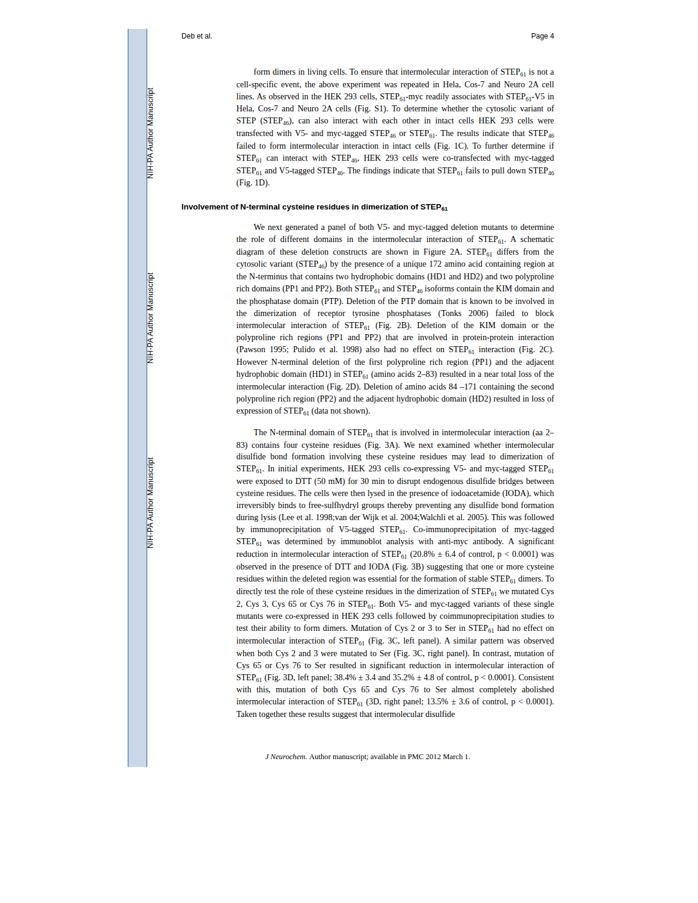NIH-PA Author Manuscript
NIH-PA Author Manuscript
NIH-PA Author Manuscript
Deb et al.
Page 4
form dimers in living cells. To ensure that intermolecular interaction of STEP61 is not a cell-specific event, the above experiment was repeated in Hela, Cos-7 and Neuro 2A cell lines. As observed in the HEK 293 cells, STEP61-myc readily associates with STEP61-V5 in Hela, Cos-7 and Neuro 2A cells (Fig. S1). To determine whether the cytosolic variant of STEP (STEP46), can also interact with each other in intact cells HEK 293 cells were transfected with V5- and myc-tagged STEP46 or STEP61. The results indicate that STEP46 failed to form intermolecular interaction in intact cells (Fig. 1C). To further determine if STEP61 can interact with STEP46, HEK 293 cells were co-transfected with myc-tagged STEP61 and V5-tagged STEP46. The findings indicate that STEP61 fails to pull down STEP46 (Fig. 1D).
Involvement of N-terminal cysteine residues in dimerization of STEP61
We next generated a panel of both V5- and myc-tagged deletion mutants to determine the role of different domains in the intermolecular interaction of STEP61. A schematic diagram of these deletion constructs are shown in Figure 2A. STEP61 differs from the cytosolic variant (STEP46) by the presence of a unique 172 amino acid containing region at the N-terminus that contains two hydrophobic domains (HD1 and HD2) and two polyproline rich domains (PP1 and PP2). Both STEP61 and STEP46 isoforms contain the KIM domain and the phosphatase domain (PTP). Deletion of the PTP domain that is known to be involved in the dimerization of receptor tyrosine phosphatases (Tonks 2006) failed to block intermolecular interaction of STEP61 (Fig. 2B). Deletion of the KIM domain or the polyproline rich regions (PP1 and PP2) that are involved in protein-protein interaction (Pawson 1995; Pulido et al. 1998) also had no effect on STEP61 interaction (Fig. 2C). However N-terminal deletion of the first polyproline rich region (PP1) and the adjacent hydrophobic domain (HD1) in STEP61 (amino acids 2–83) resulted in a near total loss of the intermolecular interaction (Fig. 2D). Deletion of amino acids 84 –171 containing the second polyproline rich region (PP2) and the adjacent hydrophobic domain (HD2) resulted in loss of expression of STEP61 (data not shown).
The N-terminal domain of STEP61 that is involved in intermolecular interaction (aa 2–83) contains four cysteine residues (Fig. 3A). We next examined whether intermolecular disulfide bond formation involving these cysteine residues may lead to dimerization of STEP61. In initial experiments, HEK 293 cells co-expressing V5- and myc-tagged STEP61 were exposed to DTT (50 mM) for 30 min to disrupt endogenous disulfide bridges between cysteine residues. The cells were then lysed in the presence of iodoacetamide (IODA), which irreversibly binds to free-sulfhydryl groups thereby preventing any disulfide bond formation during lysis (Lee et al. 1998;van der Wijk et al. 2004;Walchli et al. 2005). This was followed by immunoprecipitation of V5-tagged STEP61. Co-immunoprecipitation of myc-tagged STEP61 was determined by immunoblot analysis with anti-myc antibody. A significant reduction in intermolecular interaction of STEP61 (20.8% ± 6.4 of control, p < 0.0001) was observed in the presence of DTT and IODA (Fig. 3B) suggesting that one or more cysteine residues within the deleted region was essential for the formation of stable STEP61 dimers. To directly test the role of these cysteine residues in the dimerization of STEP61 we mutated Cys 2, Cys 3, Cys 65 or Cys 76 in STEP61. Both V5- and myc-tagged variants of these single mutants were co-expressed in HEK 293 cells followed by coimmunoprecipitation studies to test their ability to form dimers. Mutation of Cys 2 or 3 to Ser in STEP61 had no effect on intermolecular interaction of STEP61 (Fig. 3C, left panel). A similar pattern was observed when both Cys 2 and 3 were mutated to Ser (Fig. 3C, right panel). In contrast, mutation of Cys 65 or Cys 76 to Ser resulted in significant reduction in intermolecular interaction of STEP61 (Fig. 3D, left panel; 38.4% ± 3.4 and 35.2% ± 4.8 of control, p < 0.0001). Consistent with this, mutation of both Cys 65 and Cys 76 to Ser almost completely abolished intermolecular interaction of STEP61 (3D, right panel; 13.5% ± 3.6 of control, p < 0.0001). Taken together these results suggest that intermolecular disulfide
J Neurochem. Author manuscript; available in PMC 2012 March 1.